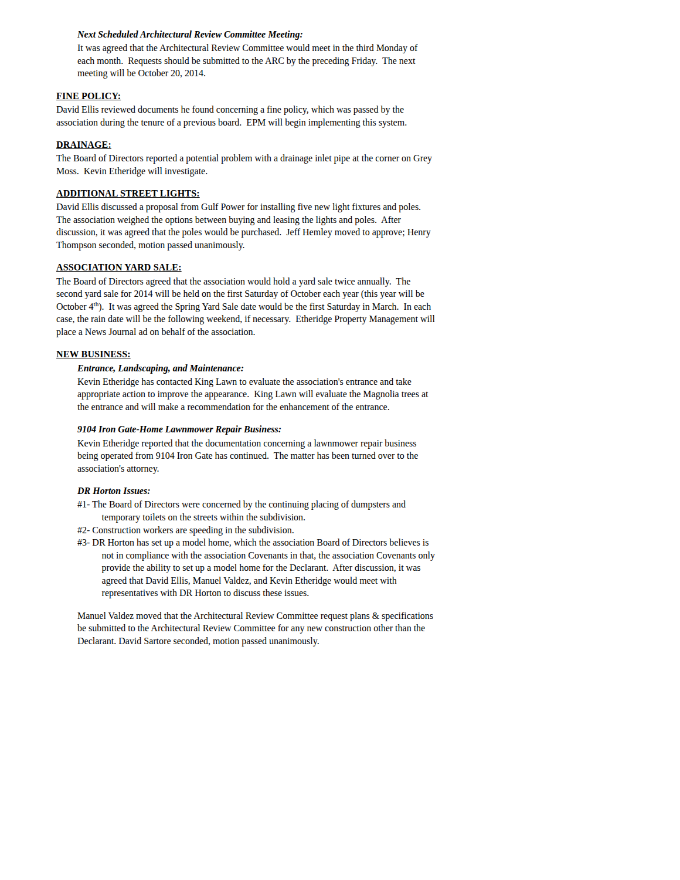Next Scheduled Architectural Review Committee Meeting:
It was agreed that the Architectural Review Committee would meet in the third Monday of each month. Requests should be submitted to the ARC by the preceding Friday. The next meeting will be October 20, 2014.
FINE POLICY:
David Ellis reviewed documents he found concerning a fine policy, which was passed by the association during the tenure of a previous board. EPM will begin implementing this system.
DRAINAGE:
The Board of Directors reported a potential problem with a drainage inlet pipe at the corner on Grey Moss. Kevin Etheridge will investigate.
ADDITIONAL STREET LIGHTS:
David Ellis discussed a proposal from Gulf Power for installing five new light fixtures and poles. The association weighed the options between buying and leasing the lights and poles. After discussion, it was agreed that the poles would be purchased. Jeff Hemley moved to approve; Henry Thompson seconded, motion passed unanimously.
ASSOCIATION YARD SALE:
The Board of Directors agreed that the association would hold a yard sale twice annually. The second yard sale for 2014 will be held on the first Saturday of October each year (this year will be October 4th). It was agreed the Spring Yard Sale date would be the first Saturday in March. In each case, the rain date will be the following weekend, if necessary. Etheridge Property Management will place a News Journal ad on behalf of the association.
NEW BUSINESS:
Entrance, Landscaping, and Maintenance:
Kevin Etheridge has contacted King Lawn to evaluate the association's entrance and take appropriate action to improve the appearance. King Lawn will evaluate the Magnolia trees at the entrance and will make a recommendation for the enhancement of the entrance.
9104 Iron Gate-Home Lawnmower Repair Business:
Kevin Etheridge reported that the documentation concerning a lawnmower repair business being operated from 9104 Iron Gate has continued. The matter has been turned over to the association's attorney.
DR Horton Issues:
#1- The Board of Directors were concerned by the continuing placing of dumpsters and temporary toilets on the streets within the subdivision.
#2- Construction workers are speeding in the subdivision.
#3- DR Horton has set up a model home, which the association Board of Directors believes is not in compliance with the association Covenants in that, the association Covenants only provide the ability to set up a model home for the Declarant. After discussion, it was agreed that David Ellis, Manuel Valdez, and Kevin Etheridge would meet with representatives with DR Horton to discuss these issues.
Manuel Valdez moved that the Architectural Review Committee request plans & specifications be submitted to the Architectural Review Committee for any new construction other than the Declarant. David Sartore seconded, motion passed unanimously.